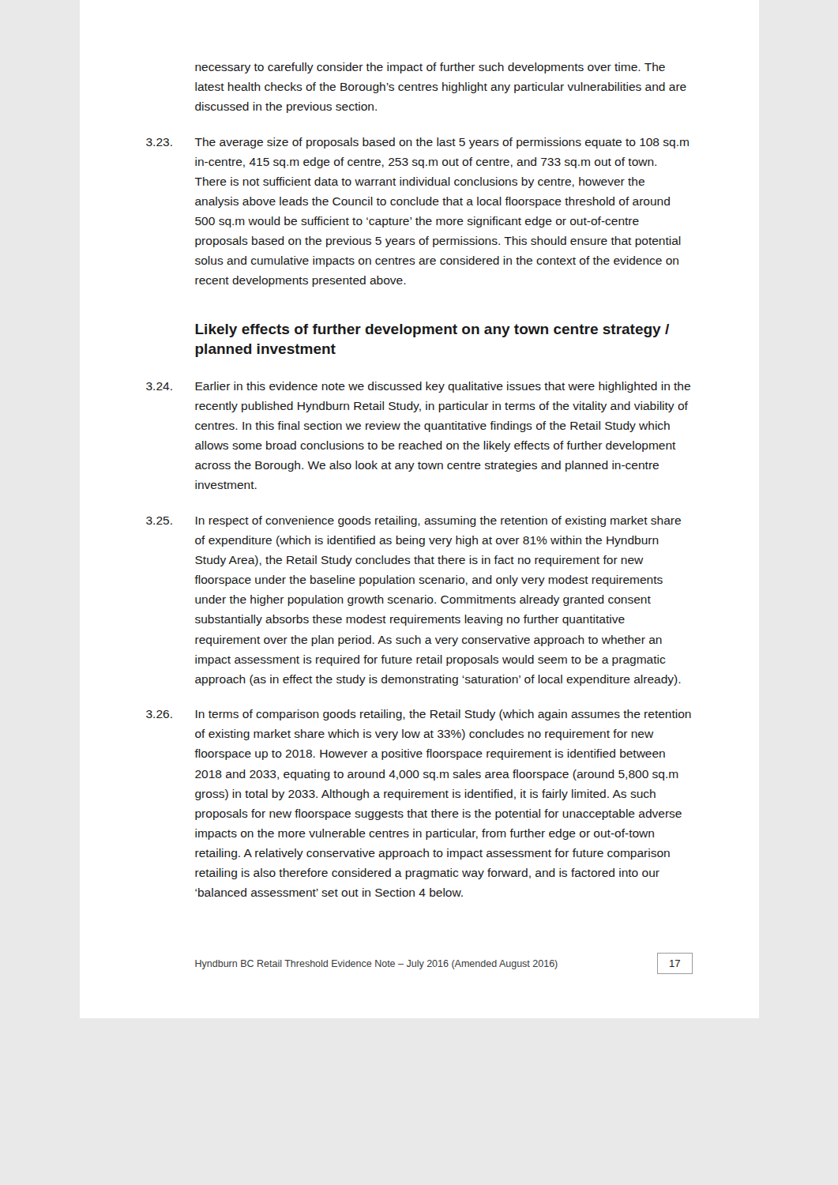necessary to carefully consider the impact of further such developments over time. The latest health checks of the Borough’s centres highlight any particular vulnerabilities and are discussed in the previous section.
3.23.
The average size of proposals based on the last 5 years of permissions equate to 108 sq.m in-centre, 415 sq.m edge of centre, 253 sq.m out of centre, and 733 sq.m out of town. There is not sufficient data to warrant individual conclusions by centre, however the analysis above leads the Council to conclude that a local floorspace threshold of around 500 sq.m would be sufficient to ‘capture’ the more significant edge or out-of-centre proposals based on the previous 5 years of permissions. This should ensure that potential solus and cumulative impacts on centres are considered in the context of the evidence on recent developments presented above.
Likely effects of further development on any town centre strategy / planned investment
3.24.
Earlier in this evidence note we discussed key qualitative issues that were highlighted in the recently published Hyndburn Retail Study, in particular in terms of the vitality and viability of centres. In this final section we review the quantitative findings of the Retail Study which allows some broad conclusions to be reached on the likely effects of further development across the Borough. We also look at any town centre strategies and planned in-centre investment.
3.25.
In respect of convenience goods retailing, assuming the retention of existing market share of expenditure (which is identified as being very high at over 81% within the Hyndburn Study Area), the Retail Study concludes that there is in fact no requirement for new floorspace under the baseline population scenario, and only very modest requirements under the higher population growth scenario. Commitments already granted consent substantially absorbs these modest requirements leaving no further quantitative requirement over the plan period. As such a very conservative approach to whether an impact assessment is required for future retail proposals would seem to be a pragmatic approach (as in effect the study is demonstrating ‘saturation’ of local expenditure already).
3.26.
In terms of comparison goods retailing, the Retail Study (which again assumes the retention of existing market share which is very low at 33%) concludes no requirement for new floorspace up to 2018. However a positive floorspace requirement is identified between 2018 and 2033, equating to around 4,000 sq.m sales area floorspace (around 5,800 sq.m gross) in total by 2033. Although a requirement is identified, it is fairly limited. As such proposals for new floorspace suggests that there is the potential for unacceptable adverse impacts on the more vulnerable centres in particular, from further edge or out-of-town retailing. A relatively conservative approach to impact assessment for future comparison retailing is also therefore considered a pragmatic way forward, and is factored into our ‘balanced assessment’ set out in Section 4 below.
Hyndburn BC Retail Threshold Evidence Note – July 2016 (Amended August 2016)
17